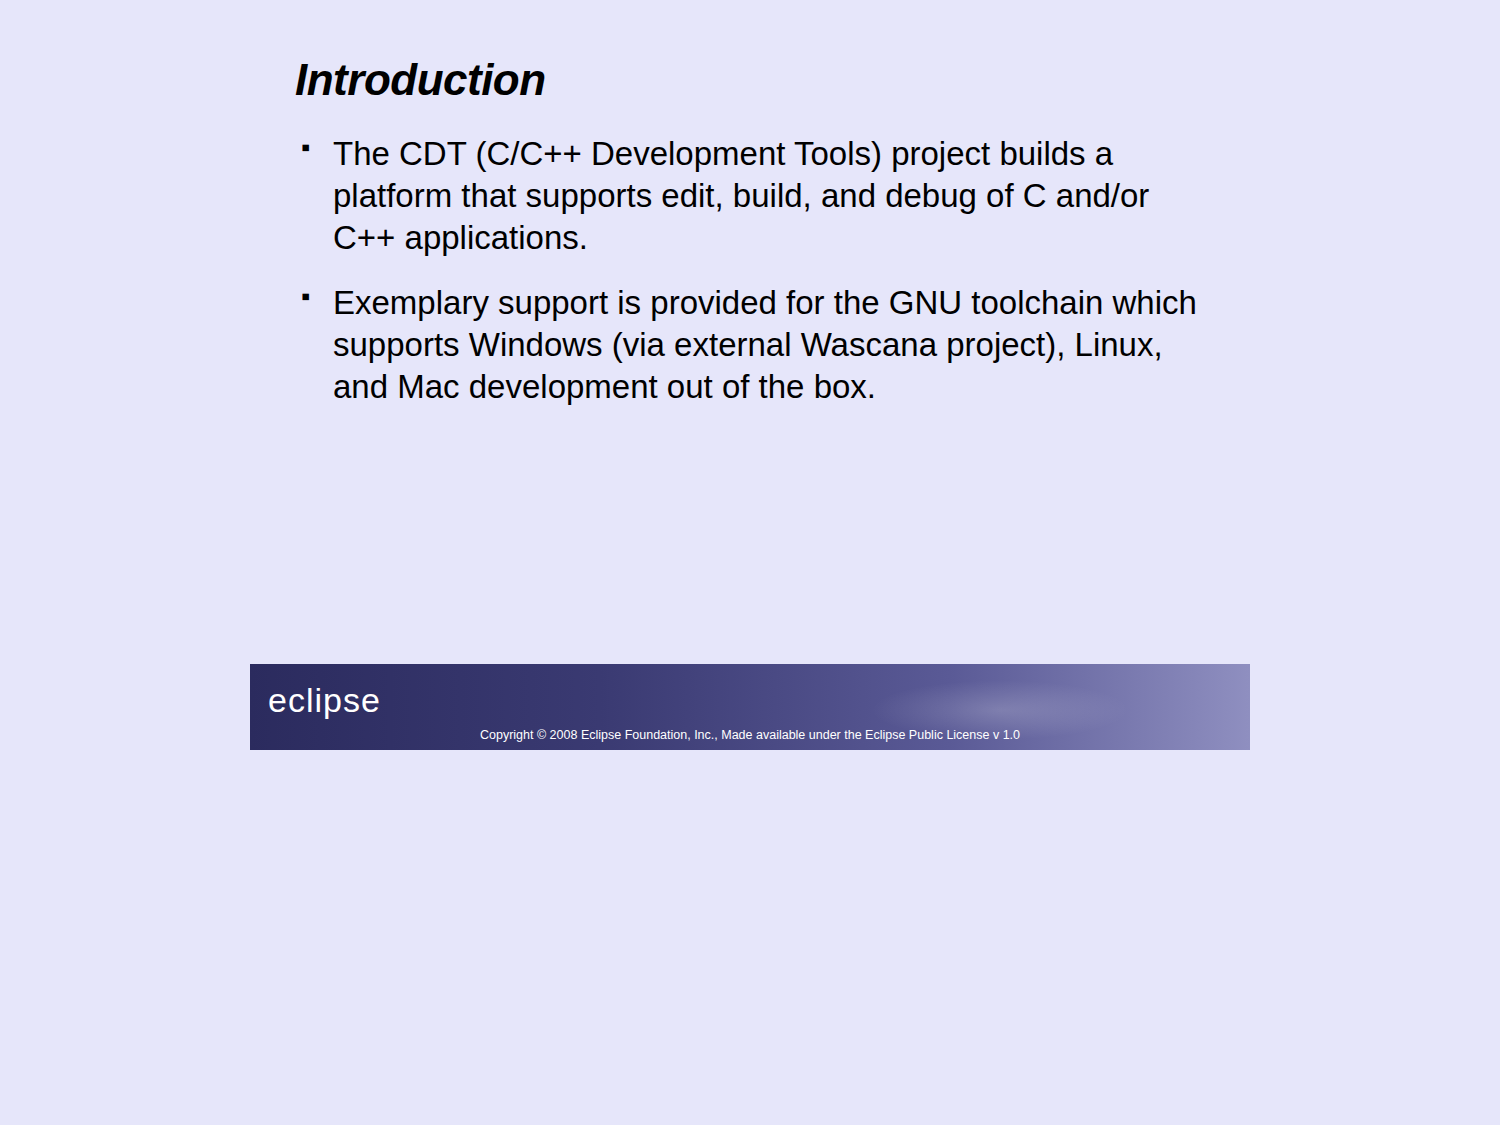Introduction
The CDT (C/C++ Development Tools) project builds a platform that supports edit, build, and debug of C and/or C++ applications.
Exemplary support is provided for the GNU toolchain which supports Windows (via external Wascana project), Linux, and Mac development out of the box.
eclipse
Copyright © 2008 Eclipse Foundation, Inc., Made available under the Eclipse Public License v 1.0